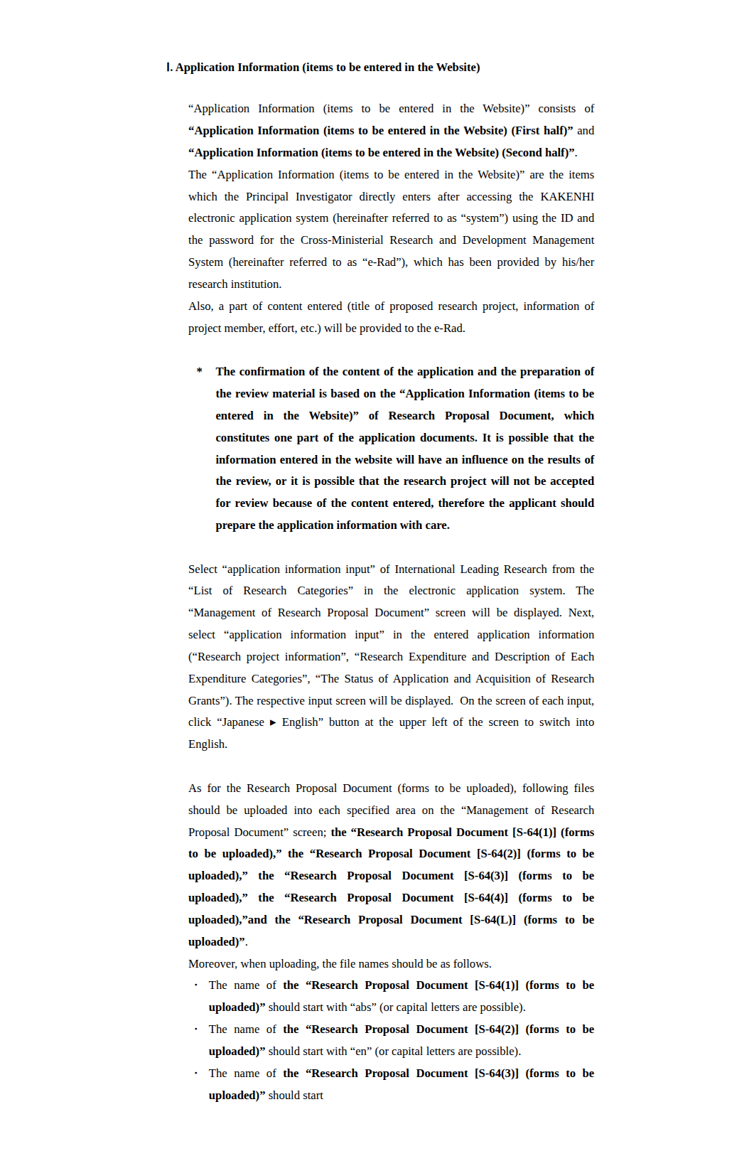Ⅰ. Application Information (items to be entered in the Website)
“Application Information (items to be entered in the Website)” consists of “Application Information (items to be entered in the Website) (First half)” and “Application Information (items to be entered in the Website) (Second half)”.
The “Application Information (items to be entered in the Website)” are the items which the Principal Investigator directly enters after accessing the KAKENHI electronic application system (hereinafter referred to as “system”) using the ID and the password for the Cross-Ministerial Research and Development Management System (hereinafter referred to as “e-Rad”), which has been provided by his/her research institution.
Also, a part of content entered (title of proposed research project, information of project member, effort, etc.) will be provided to the e-Rad.
*
The confirmation of the content of the application and the preparation of the review material is based on the “Application Information (items to be entered in the Website)” of Research Proposal Document, which constitutes one part of the application documents. It is possible that the information entered in the website will have an influence on the results of the review, or it is possible that the research project will not be accepted for review because of the content entered, therefore the applicant should prepare the application information with care.
Select “application information input” of International Leading Research from the “List of Research Categories” in the electronic application system. The “Management of Research Proposal Document” screen will be displayed. Next, select “application information input” in the entered application information (“Research project information”, “Research Expenditure and Description of Each Expenditure Categories”, “The Status of Application and Acquisition of Research Grants”). The respective input screen will be displayed. On the screen of each input, click “Japanese ▸ English” button at the upper left of the screen to switch into English.
As for the Research Proposal Document (forms to be uploaded), following files should be uploaded into each specified area on the “Management of Research Proposal Document” screen; the “Research Proposal Document [S-64(1)] (forms to be uploaded),” the “Research Proposal Document [S-64(2)] (forms to be uploaded),” the “Research Proposal Document [S-64(3)] (forms to be uploaded),” the “Research Proposal Document [S-64(4)] (forms to be uploaded),”and the “Research Proposal Document [S-64(L)] (forms to be uploaded)”.
Moreover, when uploading, the file names should be as follows.
・The name of the “Research Proposal Document [S-64(1)] (forms to be uploaded)” should start with “abs” (or capital letters are possible).
・The name of the “Research Proposal Document [S-64(2)] (forms to be uploaded)” should start with “en” (or capital letters are possible).
・The name of the “Research Proposal Document [S-64(3)] (forms to be uploaded)” should start